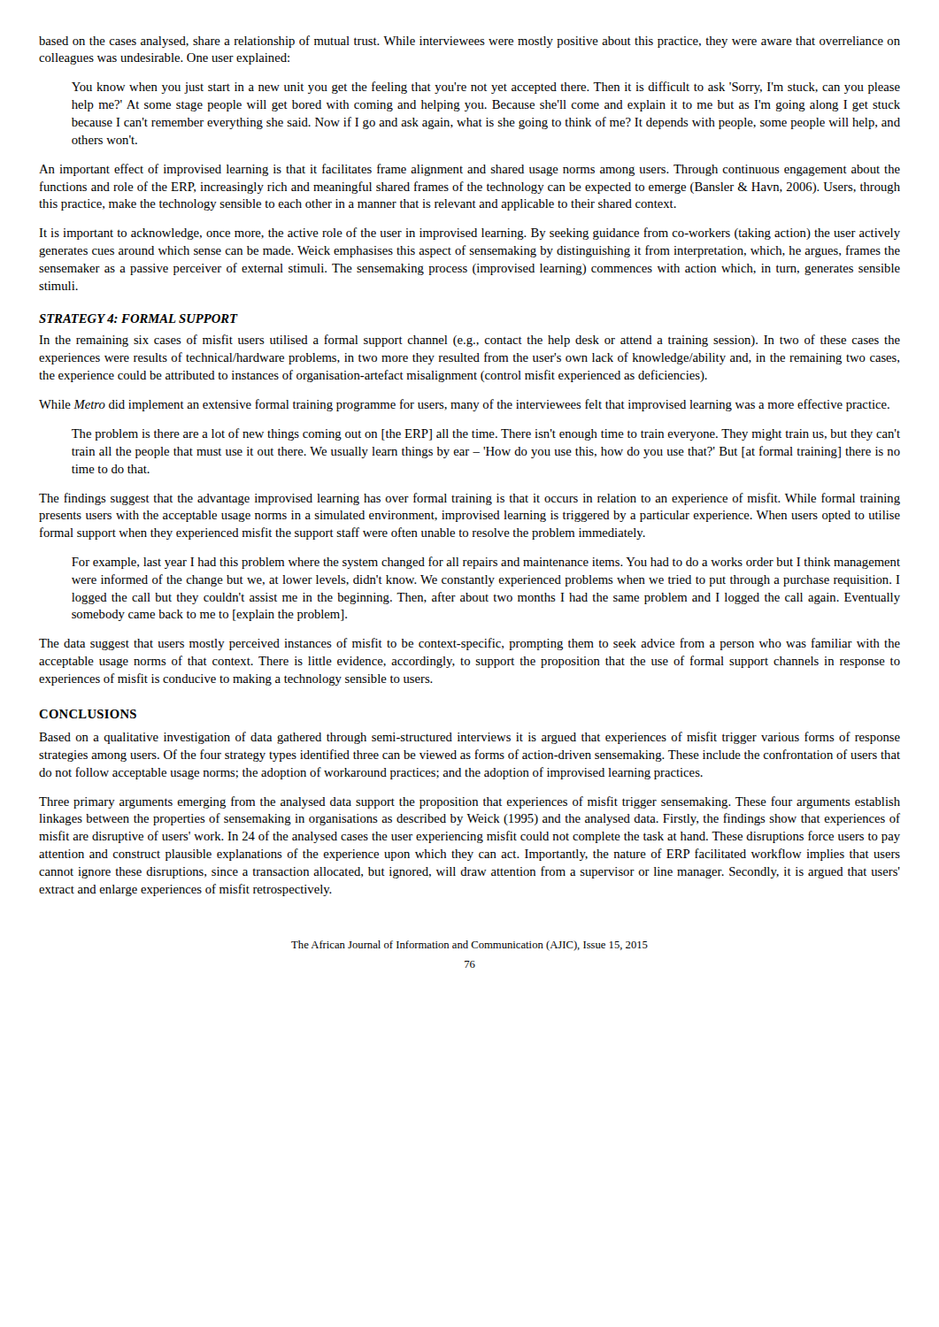based on the cases analysed, share a relationship of mutual trust. While interviewees were mostly positive about this practice, they were aware that overreliance on colleagues was undesirable. One user explained:
You know when you just start in a new unit you get the feeling that you're not yet accepted there. Then it is difficult to ask 'Sorry, I'm stuck, can you please help me?' At some stage people will get bored with coming and helping you. Because she'll come and explain it to me but as I'm going along I get stuck because I can't remember everything she said. Now if I go and ask again, what is she going to think of me? It depends with people, some people will help, and others won't.
An important effect of improvised learning is that it facilitates frame alignment and shared usage norms among users. Through continuous engagement about the functions and role of the ERP, increasingly rich and meaningful shared frames of the technology can be expected to emerge (Bansler & Havn, 2006). Users, through this practice, make the technology sensible to each other in a manner that is relevant and applicable to their shared context.
It is important to acknowledge, once more, the active role of the user in improvised learning. By seeking guidance from co-workers (taking action) the user actively generates cues around which sense can be made. Weick emphasises this aspect of sensemaking by distinguishing it from interpretation, which, he argues, frames the sensemaker as a passive perceiver of external stimuli. The sensemaking process (improvised learning) commences with action which, in turn, generates sensible stimuli.
Strategy 4: Formal support
In the remaining six cases of misfit users utilised a formal support channel (e.g., contact the help desk or attend a training session). In two of these cases the experiences were results of technical/hardware problems, in two more they resulted from the user's own lack of knowledge/ability and, in the remaining two cases, the experience could be attributed to instances of organisation-artefact misalignment (control misfit experienced as deficiencies).
While Metro did implement an extensive formal training programme for users, many of the interviewees felt that improvised learning was a more effective practice.
The problem is there are a lot of new things coming out on [the ERP] all the time. There isn't enough time to train everyone. They might train us, but they can't train all the people that must use it out there. We usually learn things by ear – 'How do you use this, how do you use that?' But [at formal training] there is no time to do that.
The findings suggest that the advantage improvised learning has over formal training is that it occurs in relation to an experience of misfit. While formal training presents users with the acceptable usage norms in a simulated environment, improvised learning is triggered by a particular experience. When users opted to utilise formal support when they experienced misfit the support staff were often unable to resolve the problem immediately.
For example, last year I had this problem where the system changed for all repairs and maintenance items. You had to do a works order but I think management were informed of the change but we, at lower levels, didn't know. We constantly experienced problems when we tried to put through a purchase requisition. I logged the call but they couldn't assist me in the beginning. Then, after about two months I had the same problem and I logged the call again. Eventually somebody came back to me to [explain the problem].
The data suggest that users mostly perceived instances of misfit to be context-specific, prompting them to seek advice from a person who was familiar with the acceptable usage norms of that context. There is little evidence, accordingly, to support the proposition that the use of formal support channels in response to experiences of misfit is conducive to making a technology sensible to users.
Conclusions
Based on a qualitative investigation of data gathered through semi-structured interviews it is argued that experiences of misfit trigger various forms of response strategies among users. Of the four strategy types identified three can be viewed as forms of action-driven sensemaking. These include the confrontation of users that do not follow acceptable usage norms; the adoption of workaround practices; and the adoption of improvised learning practices.
Three primary arguments emerging from the analysed data support the proposition that experiences of misfit trigger sensemaking. These four arguments establish linkages between the properties of sensemaking in organisations as described by Weick (1995) and the analysed data. Firstly, the findings show that experiences of misfit are disruptive of users' work. In 24 of the analysed cases the user experiencing misfit could not complete the task at hand. These disruptions force users to pay attention and construct plausible explanations of the experience upon which they can act. Importantly, the nature of ERP facilitated workflow implies that users cannot ignore these disruptions, since a transaction allocated, but ignored, will draw attention from a supervisor or line manager. Secondly, it is argued that users' extract and enlarge experiences of misfit retrospectively.
The African Journal of Information and Communication (AJIC), Issue 15, 2015
76